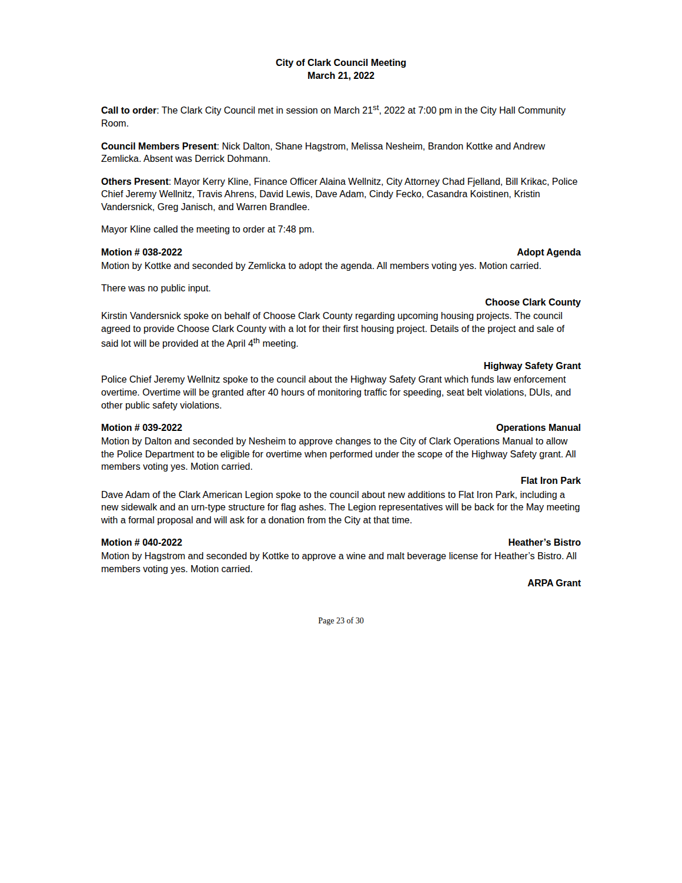City of Clark Council Meeting March 21, 2022
Call to order: The Clark City Council met in session on March 21st, 2022 at 7:00 pm in the City Hall Community Room.
Council Members Present: Nick Dalton, Shane Hagstrom, Melissa Nesheim, Brandon Kottke and Andrew Zemlicka. Absent was Derrick Dohmann.
Others Present: Mayor Kerry Kline, Finance Officer Alaina Wellnitz, City Attorney Chad Fjelland, Bill Krikac, Police Chief Jeremy Wellnitz, Travis Ahrens, David Lewis, Dave Adam, Cindy Fecko, Casandra Koistinen, Kristin Vandersnick, Greg Janisch, and Warren Brandlee.
Mayor Kline called the meeting to order at 7:48 pm.
Motion # 038-2022 Adopt Agenda
Motion by Kottke and seconded by Zemlicka to adopt the agenda. All members voting yes. Motion carried.
There was no public input.
Choose Clark County
Kirstin Vandersnick spoke on behalf of Choose Clark County regarding upcoming housing projects. The council agreed to provide Choose Clark County with a lot for their first housing project. Details of the project and sale of said lot will be provided at the April 4th meeting.
Highway Safety Grant
Police Chief Jeremy Wellnitz spoke to the council about the Highway Safety Grant which funds law enforcement overtime. Overtime will be granted after 40 hours of monitoring traffic for speeding, seat belt violations, DUIs, and other public safety violations.
Motion # 039-2022 Operations Manual
Motion by Dalton and seconded by Nesheim to approve changes to the City of Clark Operations Manual to allow the Police Department to be eligible for overtime when performed under the scope of the Highway Safety grant. All members voting yes. Motion carried.
Flat Iron Park
Dave Adam of the Clark American Legion spoke to the council about new additions to Flat Iron Park, including a new sidewalk and an urn-type structure for flag ashes. The Legion representatives will be back for the May meeting with a formal proposal and will ask for a donation from the City at that time.
Motion # 040-2022 Heather’s Bistro
Motion by Hagstrom and seconded by Kottke to approve a wine and malt beverage license for Heather’s Bistro. All members voting yes. Motion carried.
ARPA Grant
Page 23 of 30